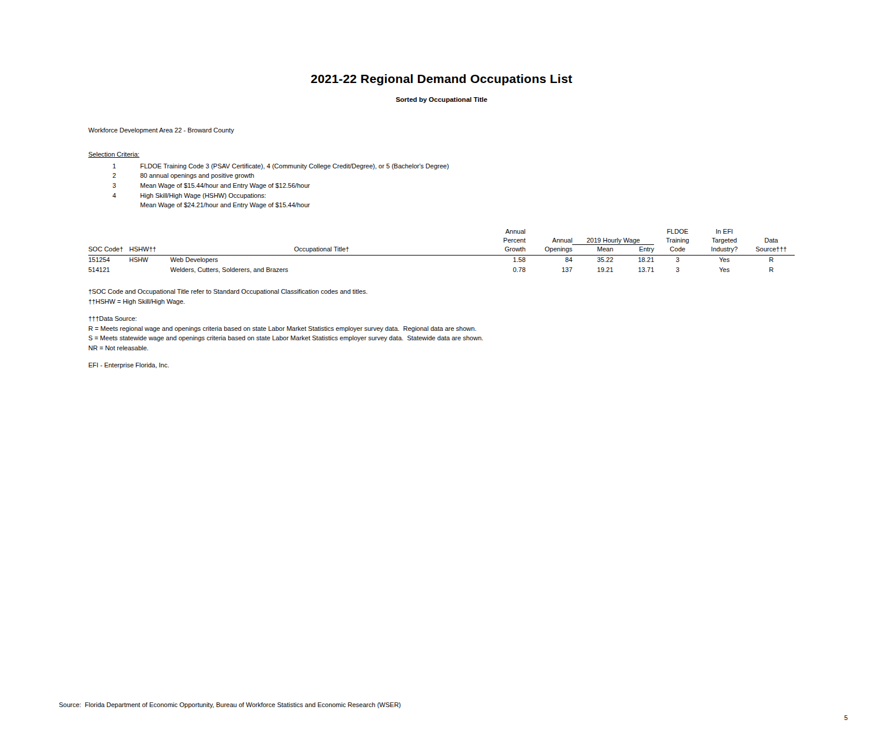2021-22 Regional Demand Occupations List
Sorted by Occupational Title
Workforce Development Area 22 - Broward County
Selection Criteria:
| 1 | FLDOE Training Code 3 (PSAV Certificate), 4 (Community College Credit/Degree), or 5 (Bachelor's Degree) |
| 2 | 80 annual openings and positive growth |
| 3 | Mean Wage of $15.44/hour and Entry Wage of $12.56/hour |
| 4 | High Skill/High Wage (HSHW) Occupations: |
Mean Wage of $24.21/hour and Entry Wage of $15.44/hour
| | | | Annual | | | | FLDOE | In EFI | |
| | | | Percent | Annual | 2019 Hourly Wage | Training | Targeted | Data |
| SOC Code† | HSHW†† | Occupational Title† | Growth | Openings | Mean | Entry | Code | Industry? | Source††† |
| 151254 | HSHW | Web Developers | 1.58 | 84 | 35.22 | 18.21 | 3 | Yes | R |
| 514121 | | Welders, Cutters, Solderers, and Brazers | 0.78 | 137 | 19.21 | 13.71 | 3 | Yes | R |
†SOC Code and Occupational Title refer to Standard Occupational Classification codes and titles.
††HSHW = High Skill/High Wage.
†††Data Source:
R = Meets regional wage and openings criteria based on state Labor Market Statistics employer survey data. Regional data are shown.
S = Meets statewide wage and openings criteria based on state Labor Market Statistics employer survey data. Statewide data are shown.
NR = Not releasable.
EFI - Enterprise Florida, Inc.
Source: Florida Department of Economic Opportunity, Bureau of Workforce Statistics and Economic Research (WSER)
5